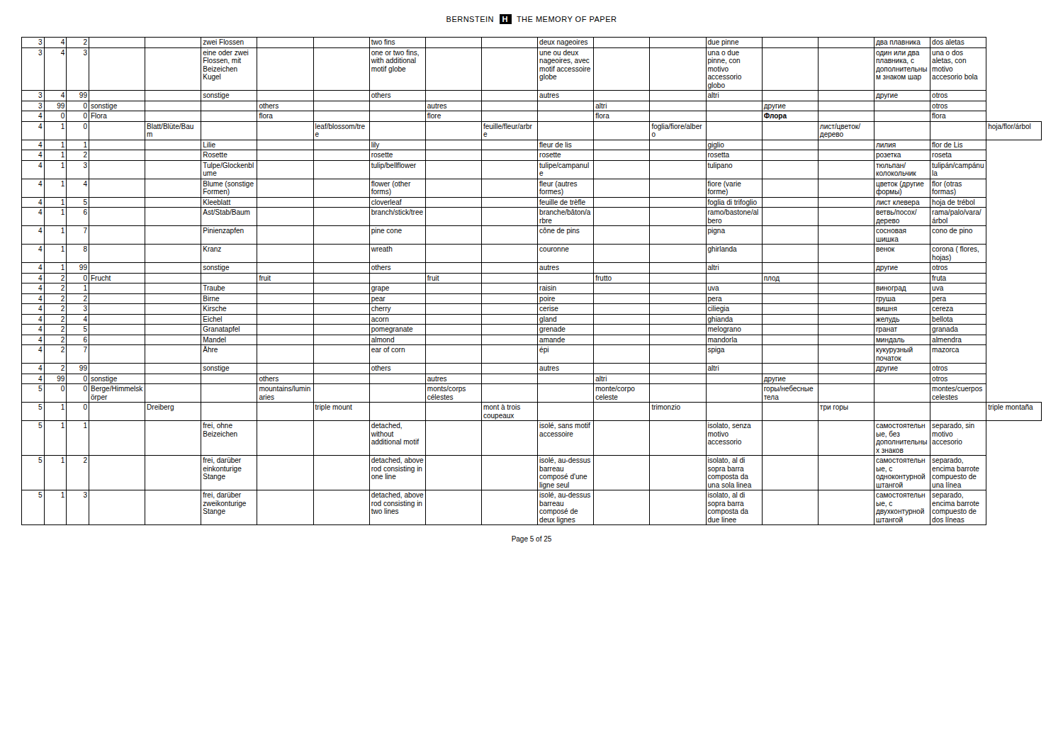BERNSTEIN H THE MEMORY OF PAPER
| 3 | 4 | 2 | | | zwei Flossen | | | two fins | | | deux nageoires | | | due pinne | | | два плавника | dos aletas |
| 3 | 4 | 3 | | | eine oder zwei Flossen, mit Beizeichen Kugel | | | one or two fins, with additional motif globe | | | une ou deux nageoires, avec motif accessoire globe | | | una o due pinne, con motivo accessorio globo | | | один или два плавника, с дополнительным знаком шар | una o dos aletas, con motivo accesorio bola |
| 3 | 4 | 99 | | | sonstige | | | others | | | autres | | | altri | | | другие | otros |
| 3 | 99 | 0 | sonstige | | | others | | | autres | | | altri | | | другие | | | otros |
| 4 | 0 | 0 | Flora | | | flora | | | flore | | | flora | | | Флора | | | flora |
| 4 | 1 | 0 | | Blatt/Blüte/Baum | | | leaf/blossom/tree | | | feuille/fleur/arbre | | | foglia/fiore/albero | | | лист/цветок/дерево | | | hoja/flor/árbol |
| 4 | 1 | 1 | | | Lilie | | | lily | | | fleur de lis | | | giglio | | | лилия | flor de Lis |
| 4 | 1 | 2 | | | Rosette | | | rosette | | | rosette | | | rosetta | | | розетка | roseta |
| 4 | 1 | 3 | | | Tulpe/Glockenblume | | | tulip/bellflower | | | tulipe/campanule | | | tulipano | | | тюльпан/колокольчик | tulipán/campánula |
| 4 | 1 | 4 | | | Blume (sonstige Formen) | | | flower (other forms) | | | fleur (autres formes) | | | fiore (varie forme) | | | цветок (другие формы) | flor (otras formas) |
| 4 | 1 | 5 | | | Kleeblatt | | | cloverleaf | | | feuille de trèfle | | | foglia di trifoglio | | | лист клевера | hoja de trébol |
| 4 | 1 | 6 | | | Ast/Stab/Baum | | | branch/stick/tree | | | branche/bâton/arbre | | | ramo/bastone/albero | | | ветвь/посох/дерево | rama/palo/vara/árbol |
| 4 | 1 | 7 | | | Pinienzapfen | | | pine cone | | | cône de pins | | | pigna | | | сосновая шишка | cono de pino |
| 4 | 1 | 8 | | | Kranz | | | wreath | | | couronne | | | ghirlanda | | | венок | corona ( flores, hojas) |
| 4 | 1 | 99 | | | sonstige | | | others | | | autres | | | altri | | | другие | otros |
| 4 | 2 | 0 | Frucht | | | fruit | | | fruit | | | frutto | | | плод | | | fruta |
| 4 | 2 | 1 | | | Traube | | | grape | | | raisin | | | uva | | | виноград | uva |
| 4 | 2 | 2 | | | Birne | | | pear | | | poire | | | pera | | | груша | pera |
| 4 | 2 | 3 | | | Kirsche | | | cherry | | | cerise | | | ciliegia | | | вишня | cereza |
| 4 | 2 | 4 | | | Eichel | | | acorn | | | gland | | | ghianda | | | желудь | bellota |
| 4 | 2 | 5 | | | Granatapfel | | | pomegranate | | | grenade | | | melograno | | | гранат | granada |
| 4 | 2 | 6 | | | Mandel | | | almond | | | amande | | | mandorla | | | миндаль | almendra |
| 4 | 2 | 7 | | | Ähre | | | ear of corn | | | épi | | | spiga | | | кукурузный початок | mazorca |
| 4 | 2 | 99 | | | sonstige | | | others | | | autres | | | altri | | | другие | otros |
| 4 | 99 | 0 | sonstige | | | others | | | autres | | | altri | | | другие | | | otros |
| 5 | 0 | 0 | Berge/Himmelskörper | | | mountains/luminaries | | | monts/corps célestes | | | monte/corpo celeste | | | горы/небесные тела | | | montes/cuerpos celestes |
| 5 | 1 | 0 | | Dreiberg | | | triple mount | | | mont à trois coupeaux | | | trimonzio | | | три горы | | | triple montaña |
| 5 | 1 | 1 | | | frei, ohne Beizeichen | | | detached, without additional motif | | | isolé, sans motif accessoire | | | isolato, senza motivo accessorio | | | самостоятельные, без дополнительных знаков | separado, sin motivo accesorio |
| 5 | 1 | 2 | | | frei, darüber einkonturige Stange | | | detached, above rod consisting in one line | | | isolé, au-dessus barreau composé d'une ligne seul | | | isolato, al di sopra barra composta da una sola linea | | | самостоятельные, с одноконтурной штангой | separado, encima barrote compuesto de una línea |
| 5 | 1 | 3 | | | frei, darüber zweikonturige Stange | | | detached, above rod consisting in two lines | | | isolé, au-dessus barreau composé de deux lignes | | | isolato, al di sopra barra composta da due linee | | | самостоятельные, с двухконтурной штангой | separado, encima barrote compuesto de dos líneas |
Page 5 of 25